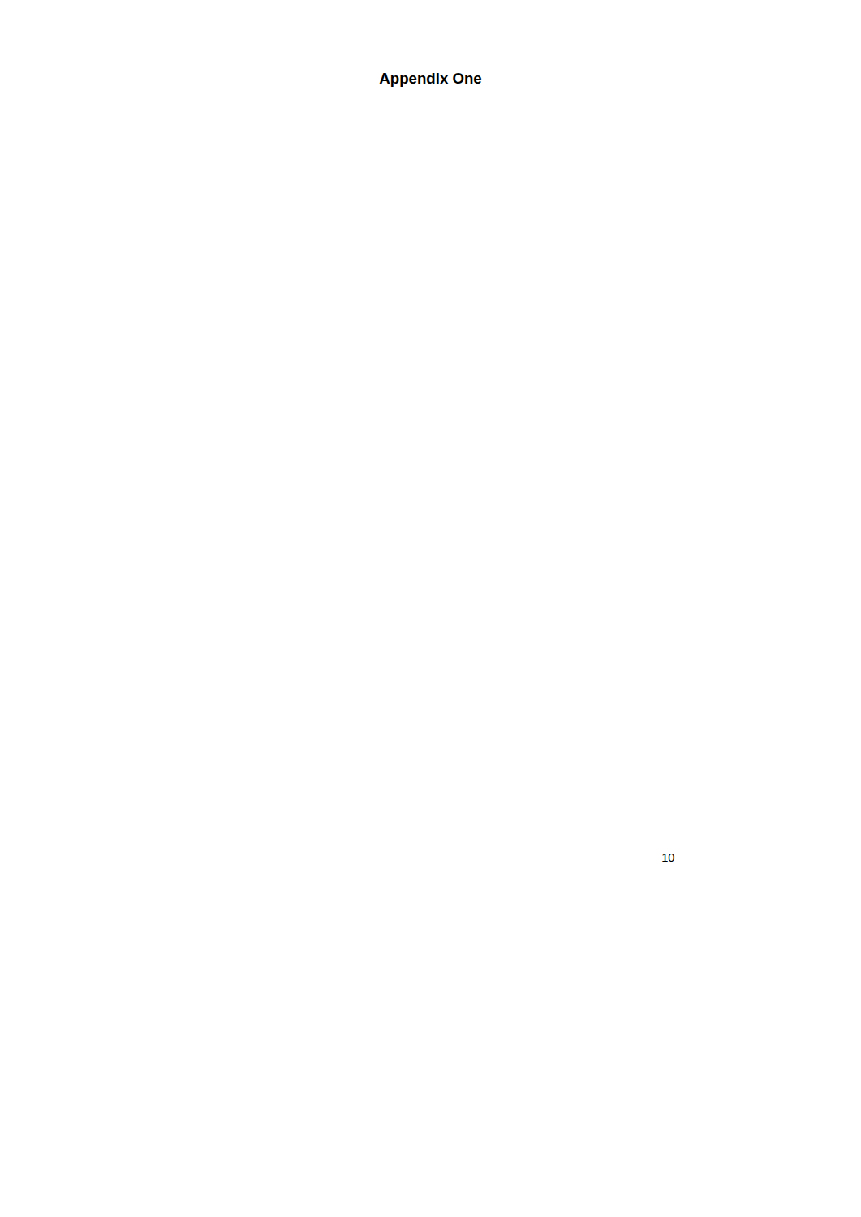Appendix One
10